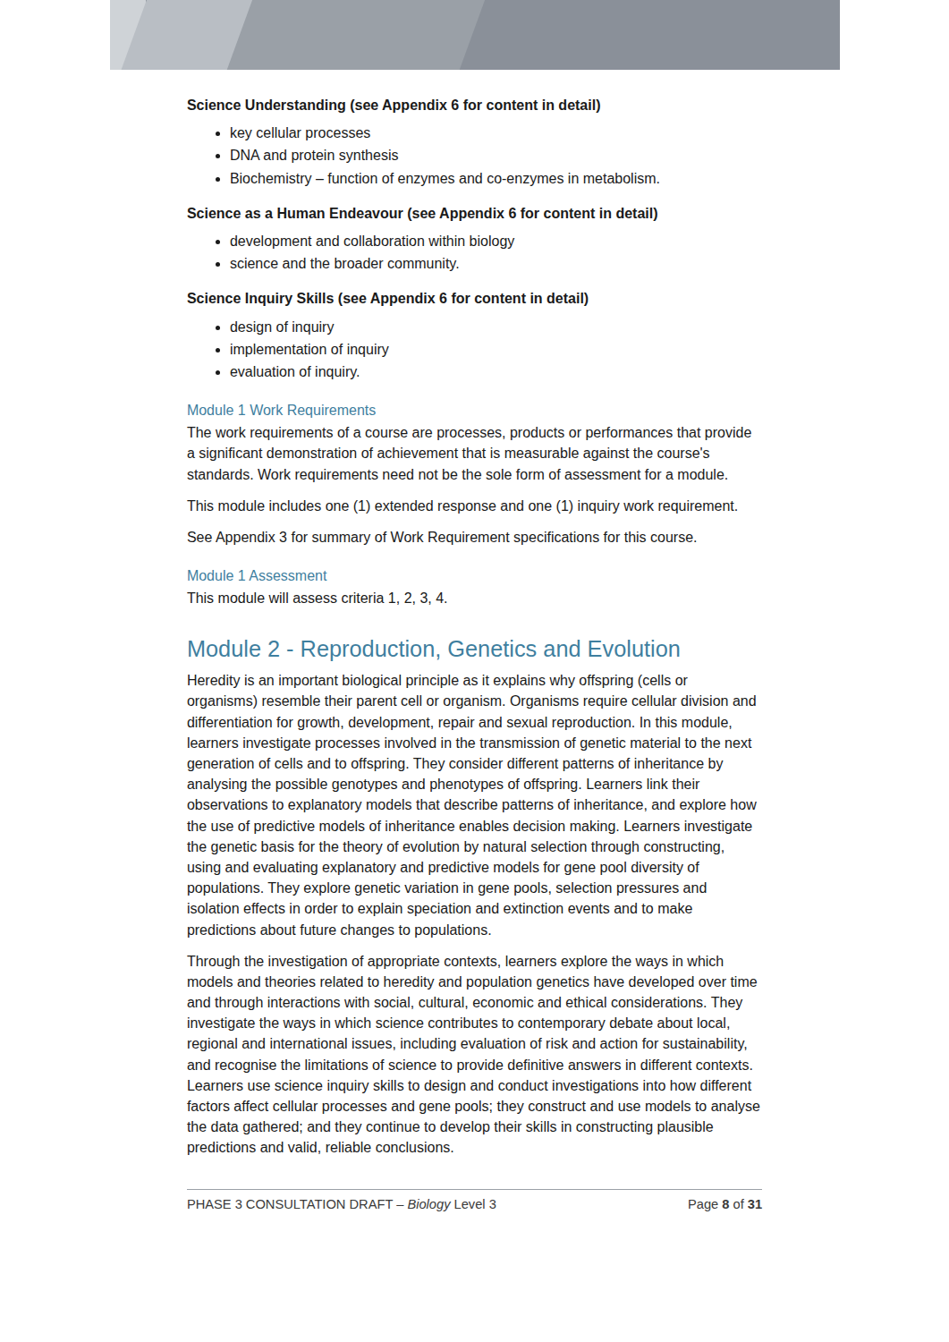Science Understanding (see Appendix 6 for content in detail)
key cellular processes
DNA and protein synthesis
Biochemistry – function of enzymes and co-enzymes in metabolism.
Science as a Human Endeavour (see Appendix 6 for content in detail)
development and collaboration within biology
science and the broader community.
Science Inquiry Skills (see Appendix 6 for content in detail)
design of inquiry
implementation of inquiry
evaluation of inquiry.
Module 1 Work Requirements
The work requirements of a course are processes, products or performances that provide a significant demonstration of achievement that is measurable against the course's standards. Work requirements need not be the sole form of assessment for a module.
This module includes one (1) extended response and one (1) inquiry work requirement.
See Appendix 3 for summary of Work Requirement specifications for this course.
Module 1 Assessment
This module will assess criteria 1, 2, 3, 4.
Module 2 - Reproduction, Genetics and Evolution
Heredity is an important biological principle as it explains why offspring (cells or organisms) resemble their parent cell or organism. Organisms require cellular division and differentiation for growth, development, repair and sexual reproduction. In this module, learners investigate processes involved in the transmission of genetic material to the next generation of cells and to offspring. They consider different patterns of inheritance by analysing the possible genotypes and phenotypes of offspring. Learners link their observations to explanatory models that describe patterns of inheritance, and explore how the use of predictive models of inheritance enables decision making. Learners investigate the genetic basis for the theory of evolution by natural selection through constructing, using and evaluating explanatory and predictive models for gene pool diversity of populations. They explore genetic variation in gene pools, selection pressures and isolation effects in order to explain speciation and extinction events and to make predictions about future changes to populations.
Through the investigation of appropriate contexts, learners explore the ways in which models and theories related to heredity and population genetics have developed over time and through interactions with social, cultural, economic and ethical considerations. They investigate the ways in which science contributes to contemporary debate about local, regional and international issues, including evaluation of risk and action for sustainability, and recognise the limitations of science to provide definitive answers in different contexts. Learners use science inquiry skills to design and conduct investigations into how different factors affect cellular processes and gene pools; they construct and use models to analyse the data gathered; and they continue to develop their skills in constructing plausible predictions and valid, reliable conclusions.
PHASE 3 CONSULTATION DRAFT – Biology Level 3 Page 8 of 31